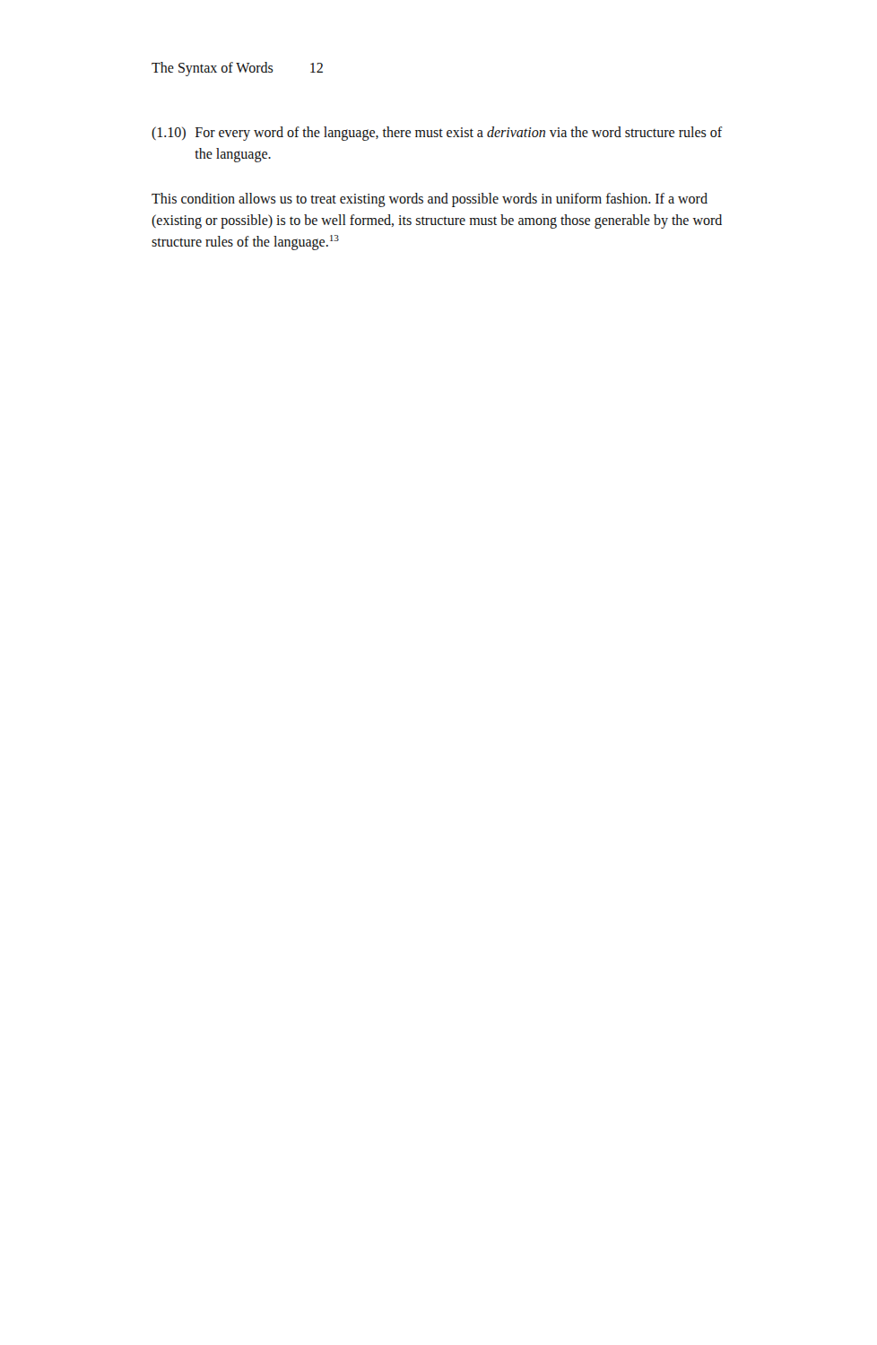The Syntax of Words 12
(1.10) For every word of the language, there must exist a derivation via the word structure rules of the language.
This condition allows us to treat existing words and possible words in uniform fashion. If a word (existing or possible) is to be well formed, its structure must be among those generable by the word structure rules of the language.13